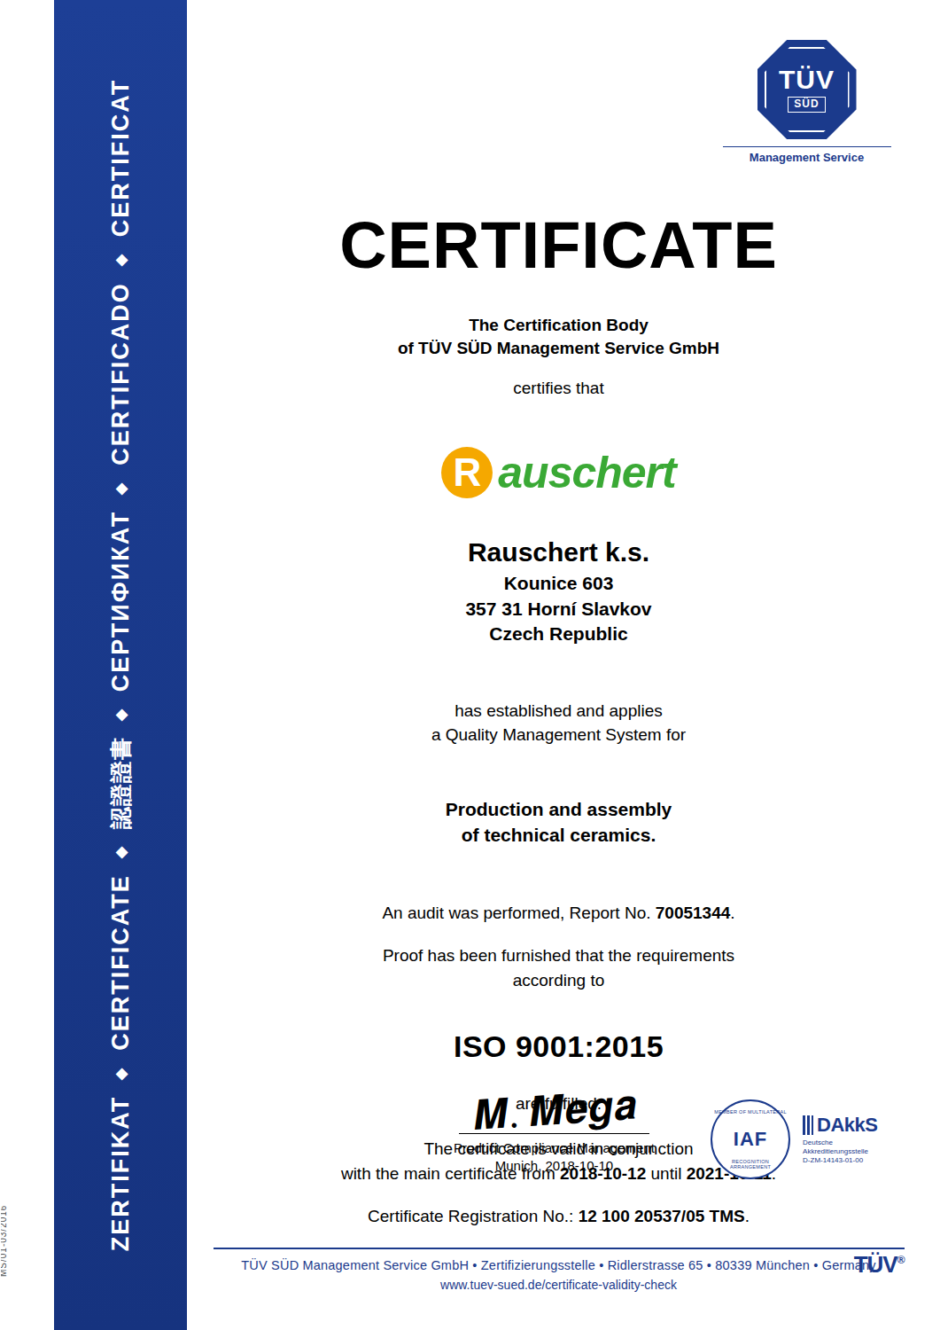ZERTIFIKAT ◆ CERTIFICATE ◆ 認證證書 ◆ СЕРТИФИКАТ ◆ CERTIFICADO ◆ CERTIFICAT
MS/01-03/2016
TÜV
SÜD
Management Service
CERTIFICATE
The Certification Body
of TÜV SÜD Management Service GmbH
certifies that
auschert
Rauschert k.s.
Kounice 603
357 31 Horní Slavkov
Czech Republic
has established and applies
a Quality Management System for
Production and assembly
of technical ceramics.
An audit was performed, Report No. 70051344.
Proof has been furnished that the requirements
according to
ISO 9001:2015
are fulfilled.
The certificate is valid in conjunction
with the main certificate from 2018-10-12 until 2021-10-11.
Certificate Registration No.: 12 100 20537/05 TMS.
𝑴. 𝑴𝒆𝒈𝒂
Product Compliance Management
Munich, 2018-10-10
MEMBER OF MULTILATERAL
IAF
RECOGNITION ARRANGEMENT
DAkkS
Deutsche
Akkreditierungsstelle
D-ZM-14143-01-00
TÜV SÜD Management Service GmbH • Zertifizierungsstelle • Ridlerstrasse 65 • 80339 München • Germany
www.tuev-sued.de/certificate-validity-check
TÜV®